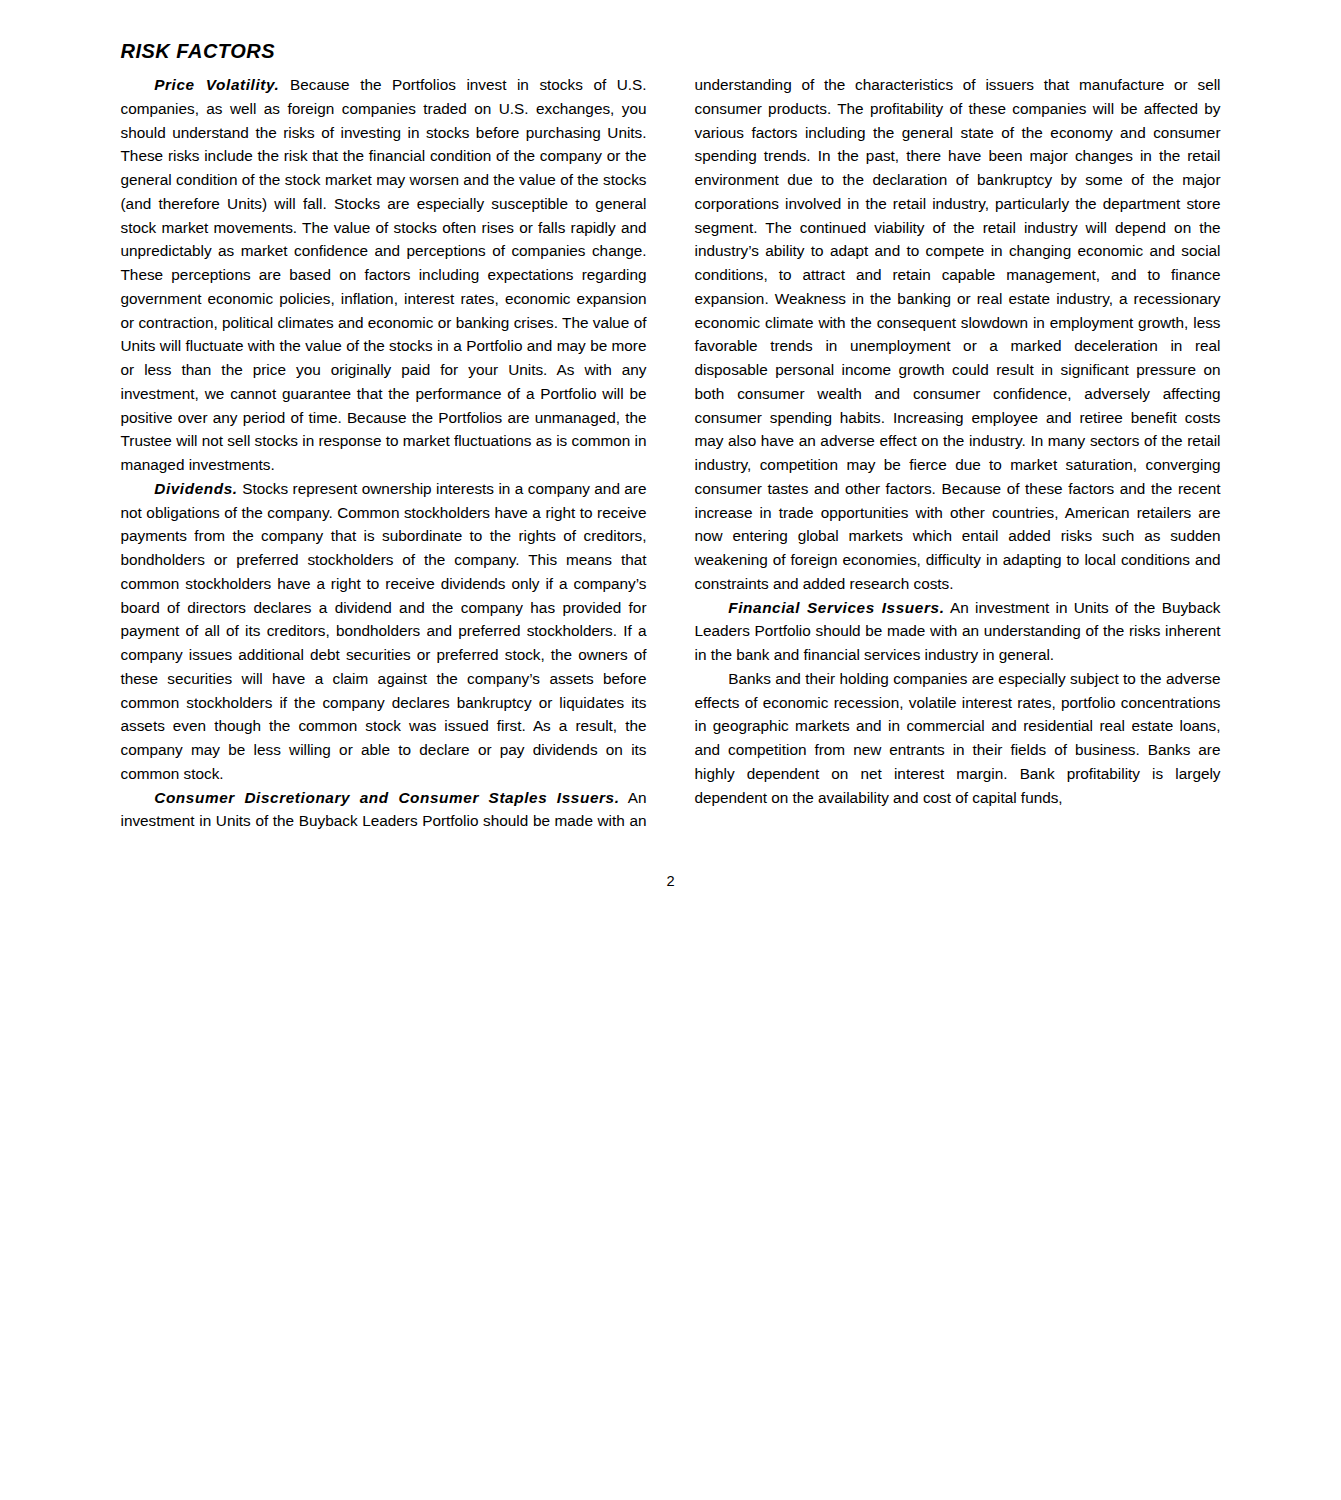RISK FACTORS
Price Volatility. Because the Portfolios invest in stocks of U.S. companies, as well as foreign companies traded on U.S. exchanges, you should understand the risks of investing in stocks before purchasing Units. These risks include the risk that the financial condition of the company or the general condition of the stock market may worsen and the value of the stocks (and therefore Units) will fall. Stocks are especially susceptible to general stock market movements. The value of stocks often rises or falls rapidly and unpredictably as market confidence and perceptions of companies change. These perceptions are based on factors including expectations regarding government economic policies, inflation, interest rates, economic expansion or contraction, political climates and economic or banking crises. The value of Units will fluctuate with the value of the stocks in a Portfolio and may be more or less than the price you originally paid for your Units. As with any investment, we cannot guarantee that the performance of a Portfolio will be positive over any period of time. Because the Portfolios are unmanaged, the Trustee will not sell stocks in response to market fluctuations as is common in managed investments.
Dividends. Stocks represent ownership interests in a company and are not obligations of the company. Common stockholders have a right to receive payments from the company that is subordinate to the rights of creditors, bondholders or preferred stockholders of the company. This means that common stockholders have a right to receive dividends only if a company’s board of directors declares a dividend and the company has provided for payment of all of its creditors, bondholders and preferred stockholders. If a company issues additional debt securities or preferred stock, the owners of these securities will have a claim against the company’s assets before common stockholders if the company declares bankruptcy or liquidates its assets even though the common stock was issued first. As a result, the company may be less willing or able to declare or pay dividends on its common stock.
Consumer Discretionary and Consumer Staples Issuers. An investment in Units of the Buyback Leaders Portfolio should be made with an understanding of the characteristics of issuers that manufacture or sell consumer products. The profitability of these companies will be affected by various factors including the general state of the economy and consumer spending trends. In the past, there have been major changes in the retail environment due to the declaration of bankruptcy by some of the major corporations involved in the retail industry, particularly the department store segment. The continued viability of the retail industry will depend on the industry’s ability to adapt and to compete in changing economic and social conditions, to attract and retain capable management, and to finance expansion. Weakness in the banking or real estate industry, a recessionary economic climate with the consequent slowdown in employment growth, less favorable trends in unemployment or a marked deceleration in real disposable personal income growth could result in significant pressure on both consumer wealth and consumer confidence, adversely affecting consumer spending habits. Increasing employee and retiree benefit costs may also have an adverse effect on the industry. In many sectors of the retail industry, competition may be fierce due to market saturation, converging consumer tastes and other factors. Because of these factors and the recent increase in trade opportunities with other countries, American retailers are now entering global markets which entail added risks such as sudden weakening of foreign economies, difficulty in adapting to local conditions and constraints and added research costs.
Financial Services Issuers. An investment in Units of the Buyback Leaders Portfolio should be made with an understanding of the risks inherent in the bank and financial services industry in general.
Banks and their holding companies are especially subject to the adverse effects of economic recession, volatile interest rates, portfolio concentrations in geographic markets and in commercial and residential real estate loans, and competition from new entrants in their fields of business. Banks are highly dependent on net interest margin. Bank profitability is largely dependent on the availability and cost of capital funds,
2